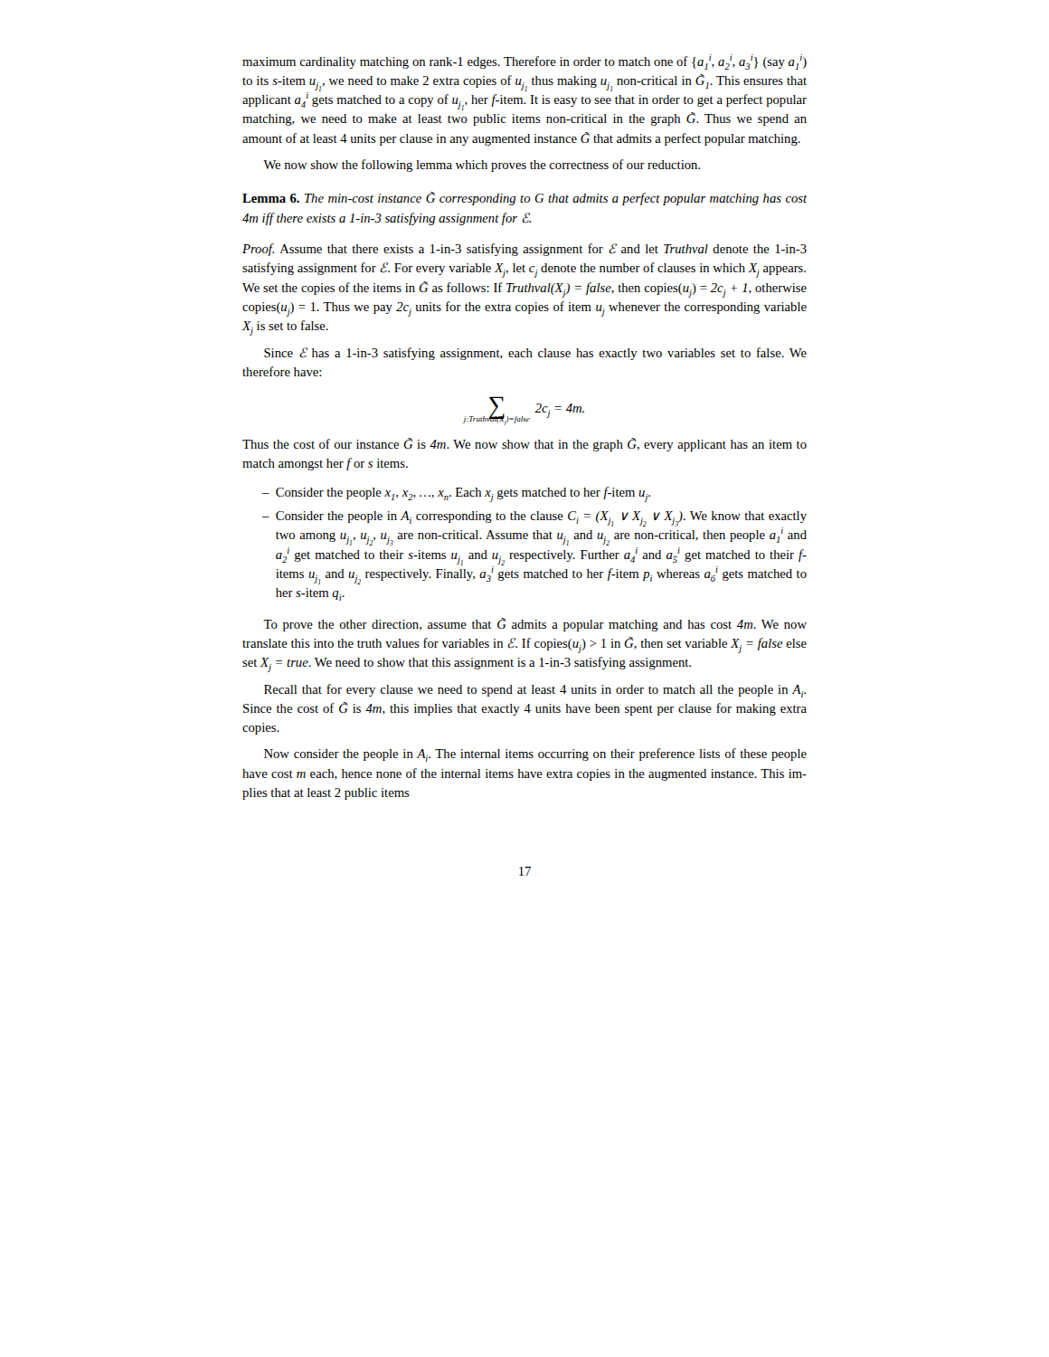maximum cardinality matching on rank-1 edges. Therefore in order to match one of {a1i, a2i, a3i} (say a1i) to its s-item uj1, we need to make 2 extra copies of uj1 thus making uj1 non-critical in G̃1. This ensures that applicant a4i gets matched to a copy of uj1, her f-item. It is easy to see that in order to get a perfect popular matching, we need to make at least two public items non-critical in the graph G̃. Thus we spend an amount of at least 4 units per clause in any augmented instance G̃ that admits a perfect popular matching.
We now show the following lemma which proves the correctness of our reduction.
Lemma 6. The min-cost instance G̃ corresponding to G that admits a perfect popular matching has cost 4m iff there exists a 1-in-3 satisfying assignment for ℰ.
Proof. Assume that there exists a 1-in-3 satisfying assignment for ℰ and let Truthval denote the 1-in-3 satisfying assignment for ℰ. For every variable Xj, let cj denote the number of clauses in which Xj appears. We set the copies of the items in G̃ as follows: If Truthval(Xj) = false, then copies(uj) = 2cj + 1, otherwise copies(uj) = 1. Thus we pay 2cj units for the extra copies of item uj whenever the corresponding variable Xj is set to false.
Since ℰ has a 1-in-3 satisfying assignment, each clause has exactly two variables set to false. We therefore have:
∑ j:Truthval(Xj)=false 2cj = 4m.
Thus the cost of our instance G̃ is 4m. We now show that in the graph G̃, every applicant has an item to match amongst her f or s items.
Consider the people x1, x2, …, xn. Each xj gets matched to her f-item uj.
Consider the people in Ai corresponding to the clause Ci = (Xj1 ∨ Xj2 ∨ Xj3). We know that exactly two among uj1, uj2, uj3 are non-critical. Assume that uj1 and uj2 are non-critical, then people a1i and a2i get matched to their s-items uj1 and uj2 respectively. Further a4i and a5i get matched to their f-items uj1 and uj2 respectively. Finally, a3i gets matched to her f-item pi whereas a6i gets matched to her s-item qi.
To prove the other direction, assume that G̃ admits a popular matching and has cost 4m. We now translate this into the truth values for variables in ℰ. If copies(uj) > 1 in G̃, then set variable Xj = false else set Xj = true. We need to show that this assignment is a 1-in-3 satisfying assignment.
Recall that for every clause we need to spend at least 4 units in order to match all the people in Ai. Since the cost of G̃ is 4m, this implies that exactly 4 units have been spent per clause for making extra copies.
Now consider the people in Ai. The internal items occurring on their preference lists of these people have cost m each, hence none of the internal items have extra copies in the augmented instance. This implies that at least 2 public items
17